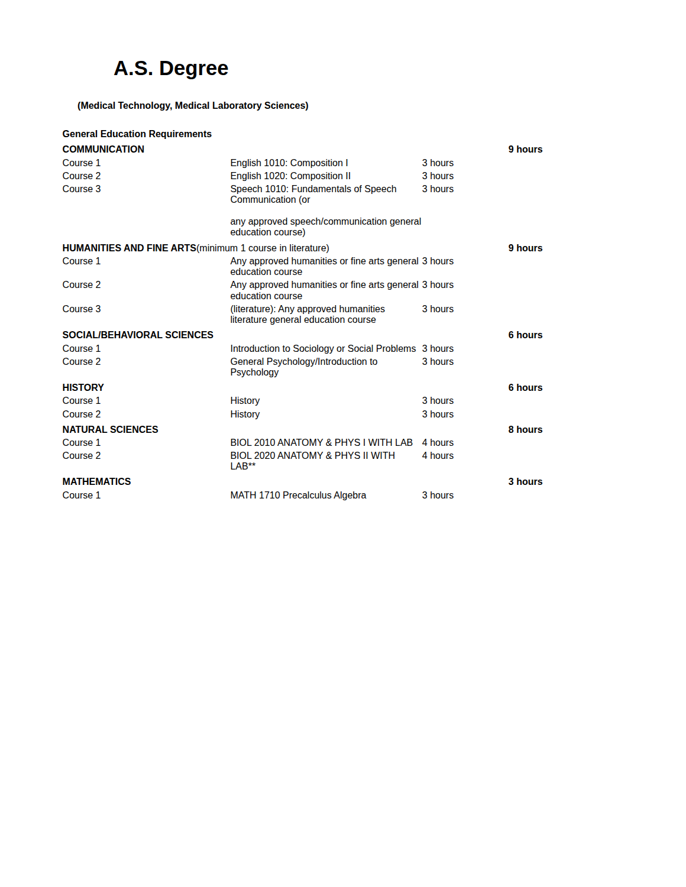A.S. Degree
(Medical Technology, Medical Laboratory Sciences)
General Education Requirements
| COMMUNICATION | | 9 hours |
| Course 1 | English 1010: Composition I | 3 hours | |
| Course 2 | English 1020: Composition II | 3 hours | |
| Course 3 | Speech 1010: Fundamentals of Speech Communication (or any approved speech/communication general education course) | 3 hours | |
| HUMANITIES AND FINE ARTS (minimum 1 course in literature) | | 9 hours |
| Course 1 | Any approved humanities or fine arts general education course | 3 hours | |
| Course 2 | Any approved humanities or fine arts general education course | 3 hours | |
| Course 3 | (literature): Any approved humanities literature general education course | 3 hours | |
| SOCIAL/BEHAVIORAL SCIENCES | | 6 hours |
| Course 1 | Introduction to Sociology or Social Problems | 3 hours | |
| Course 2 | General Psychology/Introduction to Psychology | 3 hours | |
| HISTORY | | 6 hours |
| Course 1 | History | 3 hours | |
| Course 2 | History | 3 hours | |
| NATURAL SCIENCES | | 8 hours |
| Course 1 | BIOL 2010 ANATOMY & PHYS I WITH LAB | 4 hours | |
| Course 2 | BIOL 2020 ANATOMY & PHYS II WITH LAB** | 4 hours | |
| MATHEMATICS | | 3 hours |
| Course 1 | MATH 1710 Precalculus Algebra | 3 hours | |